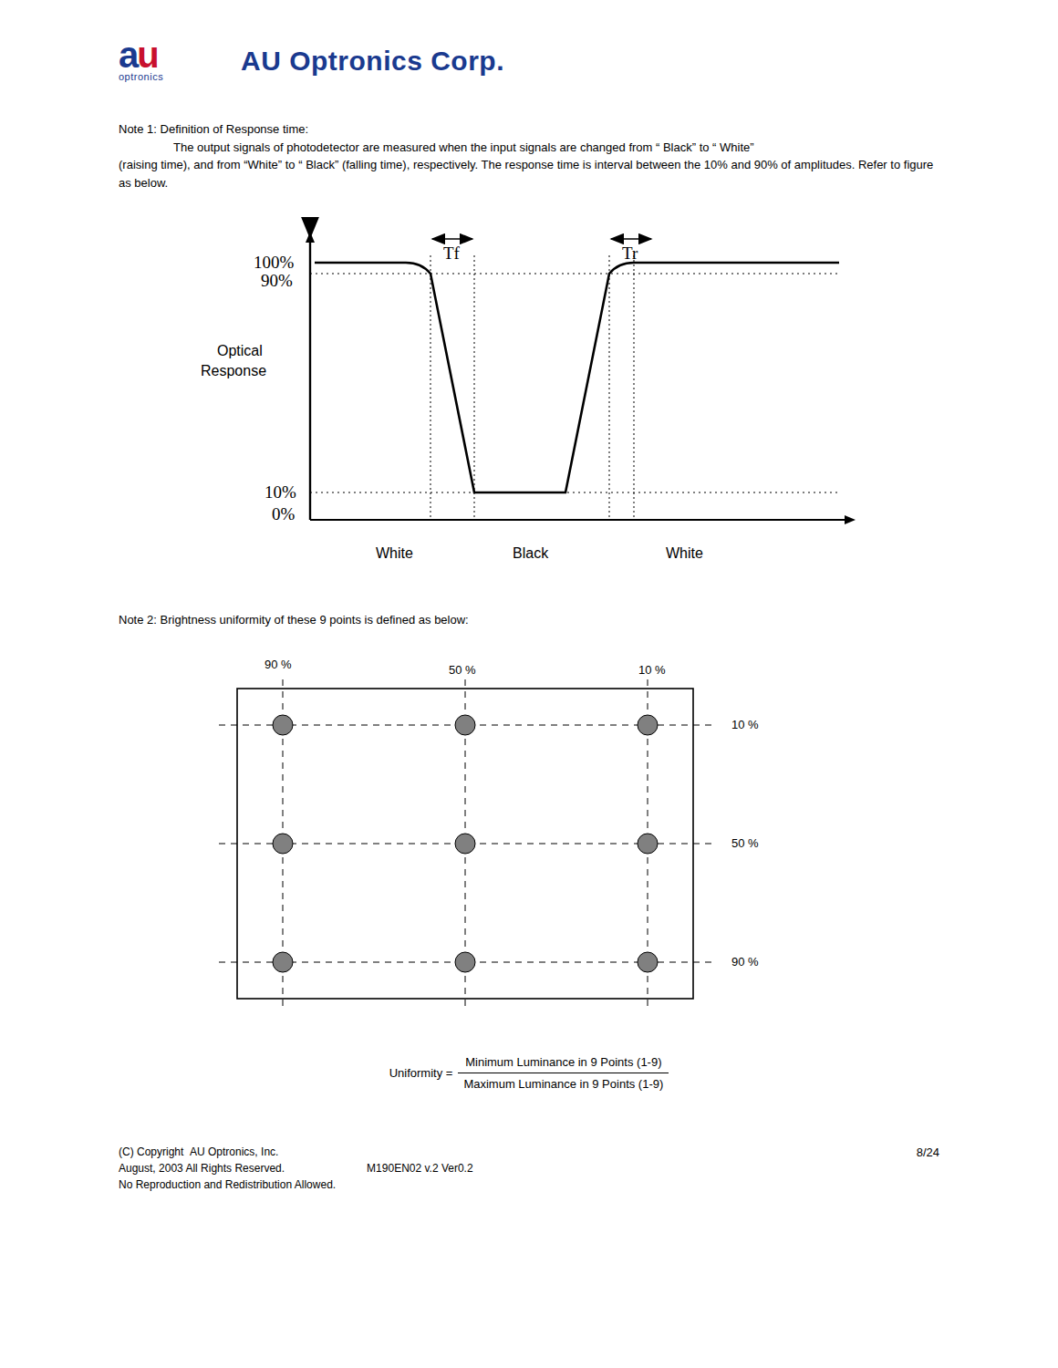au
optronics
AU Optronics Corp.
Note 1: Definition of Response time:
The output signals of photodetector are measured when the input signals are changed from “ Black” to “ White”
(raising time), and from “White” to “ Black” (falling time), respectively. The response time is interval between the 10% and 90% of amplitudes. Refer to figure as below.
Tf Tr 100% 90% 10% 0% Optical Response White Black White
Note 2: Brightness uniformity of these 9 points is defined as below:
90 % 50 % 10 % 10 % 50 % 90 %
Uniformity =
Minimum Luminance in 9 Points (1-9)
Maximum Luminance in 9 Points (1-9)
8/24
(C) Copyright AU Optronics, Inc.
August, 2003 All Rights Reserved.
M190EN02 v.2 Ver0.2
No Reproduction and Redistribution Allowed.